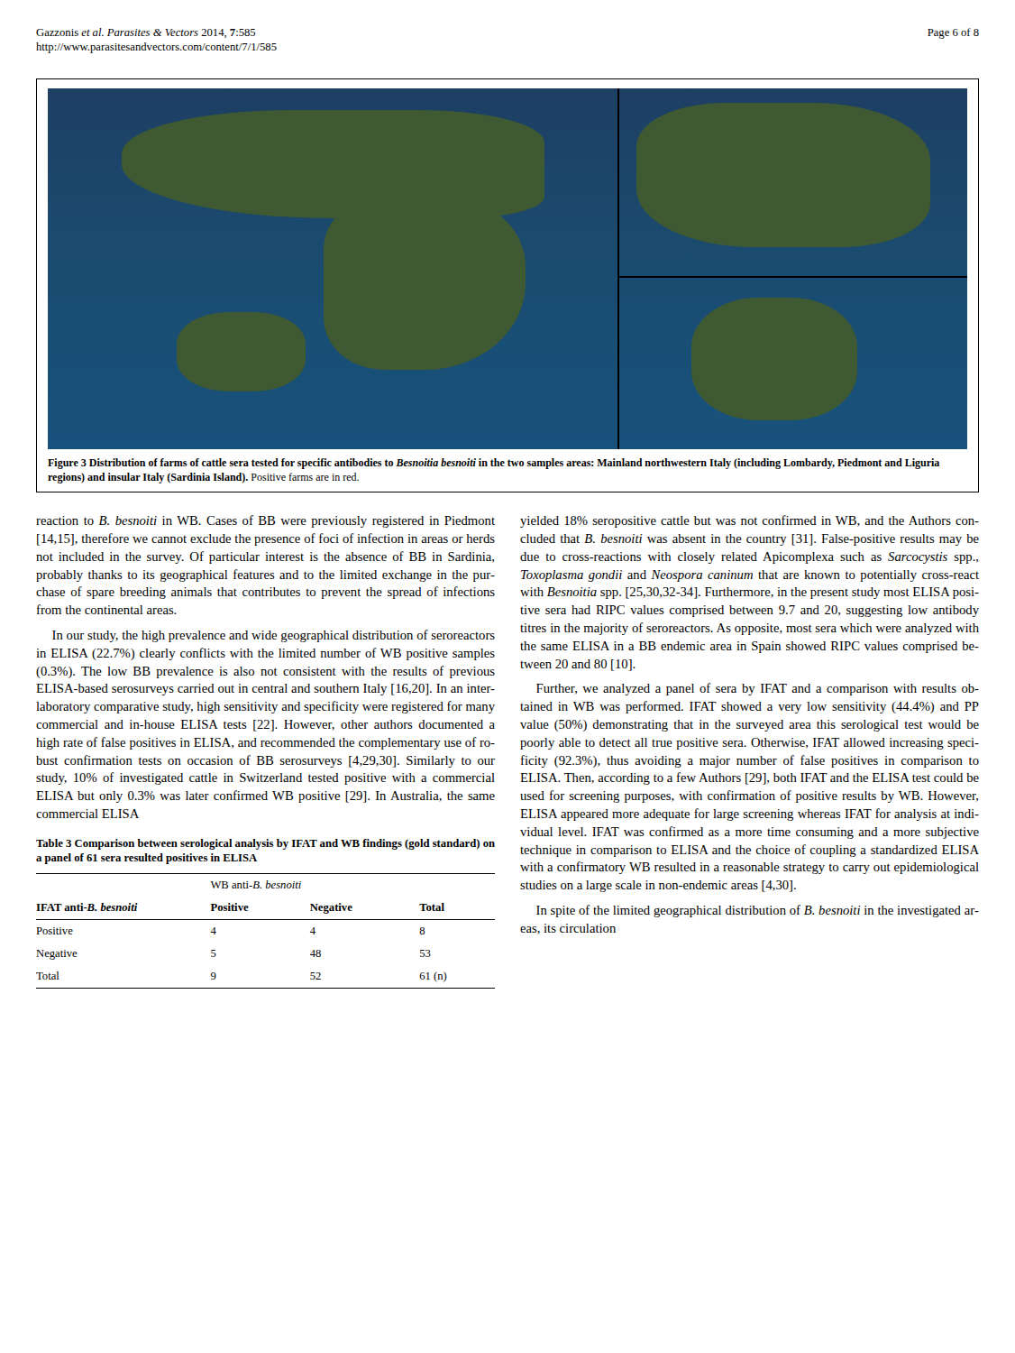Gazzonis et al. Parasites & Vectors 2014, 7:585
http://www.parasitesandvectors.com/content/7/1/585
Page 6 of 8
Figure 3 Distribution of farms of cattle sera tested for specific antibodies to Besnoitia besnoiti in the two samples areas: Mainland northwestern Italy (including Lombardy, Piedmont and Liguria regions) and insular Italy (Sardinia Island). Positive farms are in red.
reaction to B. besnoiti in WB. Cases of BB were previously registered in Piedmont [14,15], therefore we cannot exclude the presence of foci of infection in areas or herds not included in the survey. Of particular interest is the absence of BB in Sardinia, probably thanks to its geographical features and to the limited exchange in the purchase of spare breeding animals that contributes to prevent the spread of infections from the continental areas.
In our study, the high prevalence and wide geographical distribution of seroreactors in ELISA (22.7%) clearly conflicts with the limited number of WB positive samples (0.3%). The low BB prevalence is also not consistent with the results of previous ELISA-based serosurveys carried out in central and southern Italy [16,20]. In an inter-laboratory comparative study, high sensitivity and specificity were registered for many commercial and in-house ELISA tests [22]. However, other authors documented a high rate of false positives in ELISA, and recommended the complementary use of robust confirmation tests on occasion of BB serosurveys [4,29,30]. Similarly to our study, 10% of investigated cattle in Switzerland tested positive with a commercial ELISA but only 0.3% was later confirmed WB positive [29]. In Australia, the same commercial ELISA
Table 3 Comparison between serological analysis by IFAT and WB findings (gold standard) on a panel of 61 sera resulted positives in ELISA
| | WB anti- B. besnoiti |
| --- | --- |
| IFAT anti- B. besnoiti | Positive | Negative | Total |
| Positive | 4 | 4 | 8 |
| Negative | 5 | 48 | 53 |
| Total | 9 | 52 | 61 (n) |
yielded 18% seropositive cattle but was not confirmed in WB, and the Authors concluded that B. besnoiti was absent in the country [31]. False-positive results may be due to cross-reactions with closely related Apicomplexa such as Sarcocystis spp., Toxoplasma gondii and Neospora caninum that are known to potentially cross-react with Besnoitia spp. [25,30,32-34]. Furthermore, in the present study most ELISA positive sera had RIPC values comprised between 9.7 and 20, suggesting low antibody titres in the majority of seroreactors. As opposite, most sera which were analyzed with the same ELISA in a BB endemic area in Spain showed RIPC values comprised between 20 and 80 [10].
Further, we analyzed a panel of sera by IFAT and a comparison with results obtained in WB was performed. IFAT showed a very low sensitivity (44.4%) and PP value (50%) demonstrating that in the surveyed area this serological test would be poorly able to detect all true positive sera. Otherwise, IFAT allowed increasing specificity (92.3%), thus avoiding a major number of false positives in comparison to ELISA. Then, according to a few Authors [29], both IFAT and the ELISA test could be used for screening purposes, with confirmation of positive results by WB. However, ELISA appeared more adequate for large screening whereas IFAT for analysis at individual level. IFAT was confirmed as a more time consuming and a more subjective technique in comparison to ELISA and the choice of coupling a standardized ELISA with a confirmatory WB resulted in a reasonable strategy to carry out epidemiological studies on a large scale in non-endemic areas [4,30].
In spite of the limited geographical distribution of B. besnoiti in the investigated areas, its circulation